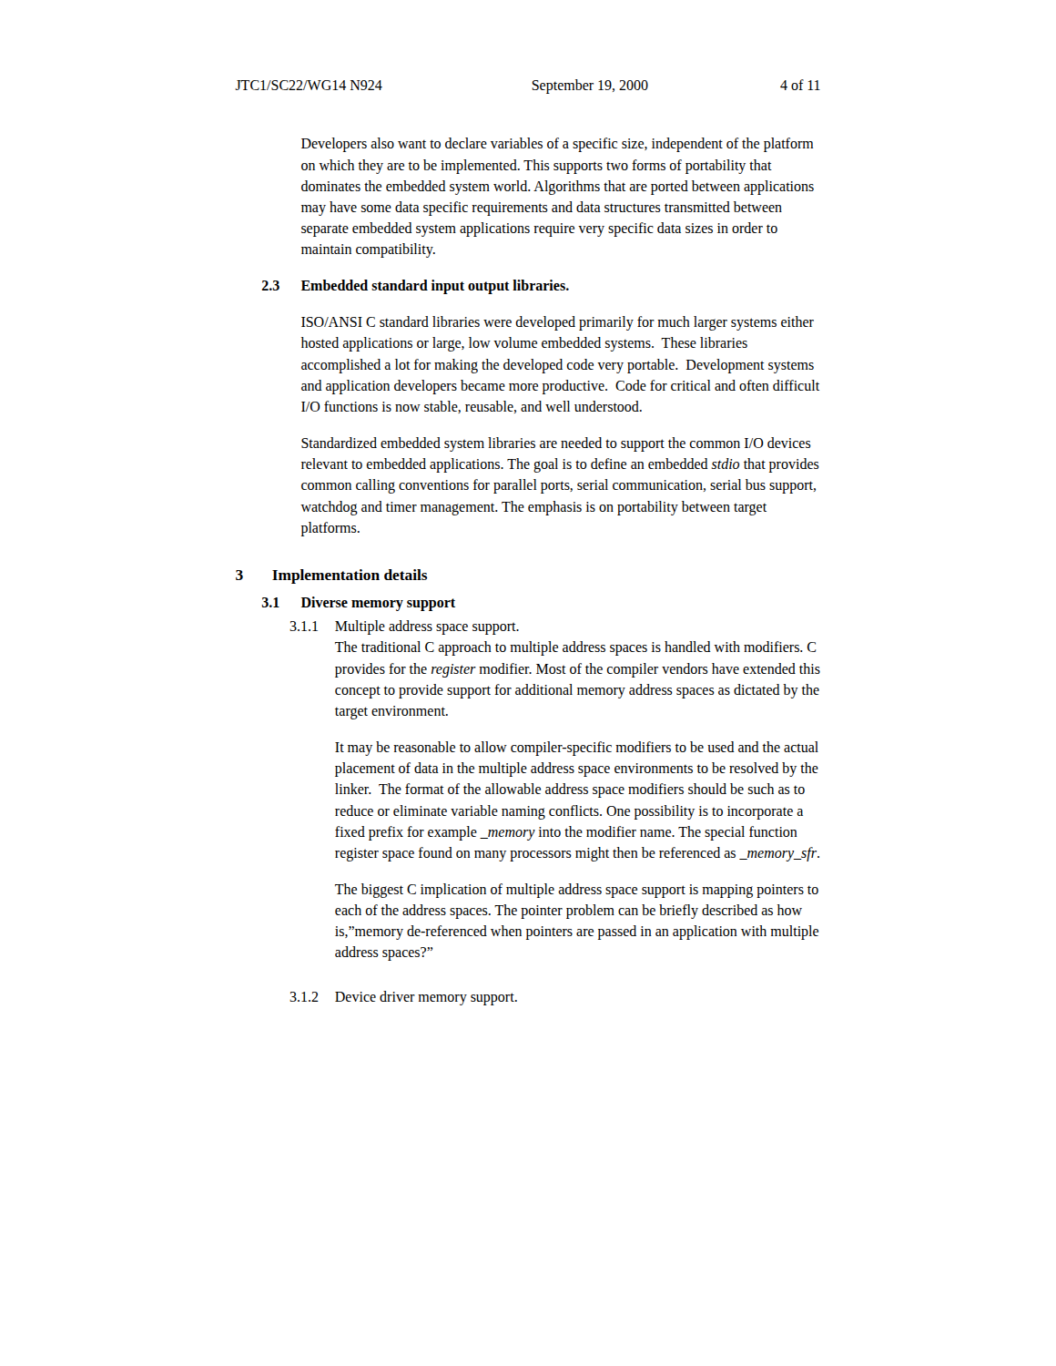JTC1/SC22/WG14 N924 September 19, 2000 4 of 11
Developers also want to declare variables of a specific size, independent of the platform on which they are to be implemented. This supports two forms of portability that dominates the embedded system world. Algorithms that are ported between applications may have some data specific requirements and data structures transmitted between separate embedded system applications require very specific data sizes in order to maintain compatibility.
2.3 Embedded standard input output libraries.
ISO/ANSI C standard libraries were developed primarily for much larger systems either hosted applications or large, low volume embedded systems. These libraries accomplished a lot for making the developed code very portable. Development systems and application developers became more productive. Code for critical and often difficult I/O functions is now stable, reusable, and well understood.
Standardized embedded system libraries are needed to support the common I/O devices relevant to embedded applications. The goal is to define an embedded stdio that provides common calling conventions for parallel ports, serial communication, serial bus support, watchdog and timer management. The emphasis is on portability between target platforms.
3 Implementation details
3.1 Diverse memory support
3.1.1 Multiple address space support.
The traditional C approach to multiple address spaces is handled with modifiers. C provides for the register modifier. Most of the compiler vendors have extended this concept to provide support for additional memory address spaces as dictated by the target environment.
It may be reasonable to allow compiler-specific modifiers to be used and the actual placement of data in the multiple address space environments to be resolved by the linker. The format of the allowable address space modifiers should be such as to reduce or eliminate variable naming conflicts. One possibility is to incorporate a fixed prefix for example _memory into the modifier name. The special function register space found on many processors might then be referenced as _memory_sfr.
The biggest C implication of multiple address space support is mapping pointers to each of the address spaces. The pointer problem can be briefly described as how is,”memory de-referenced when pointers are passed in an application with multiple address spaces?”
3.1.2 Device driver memory support.